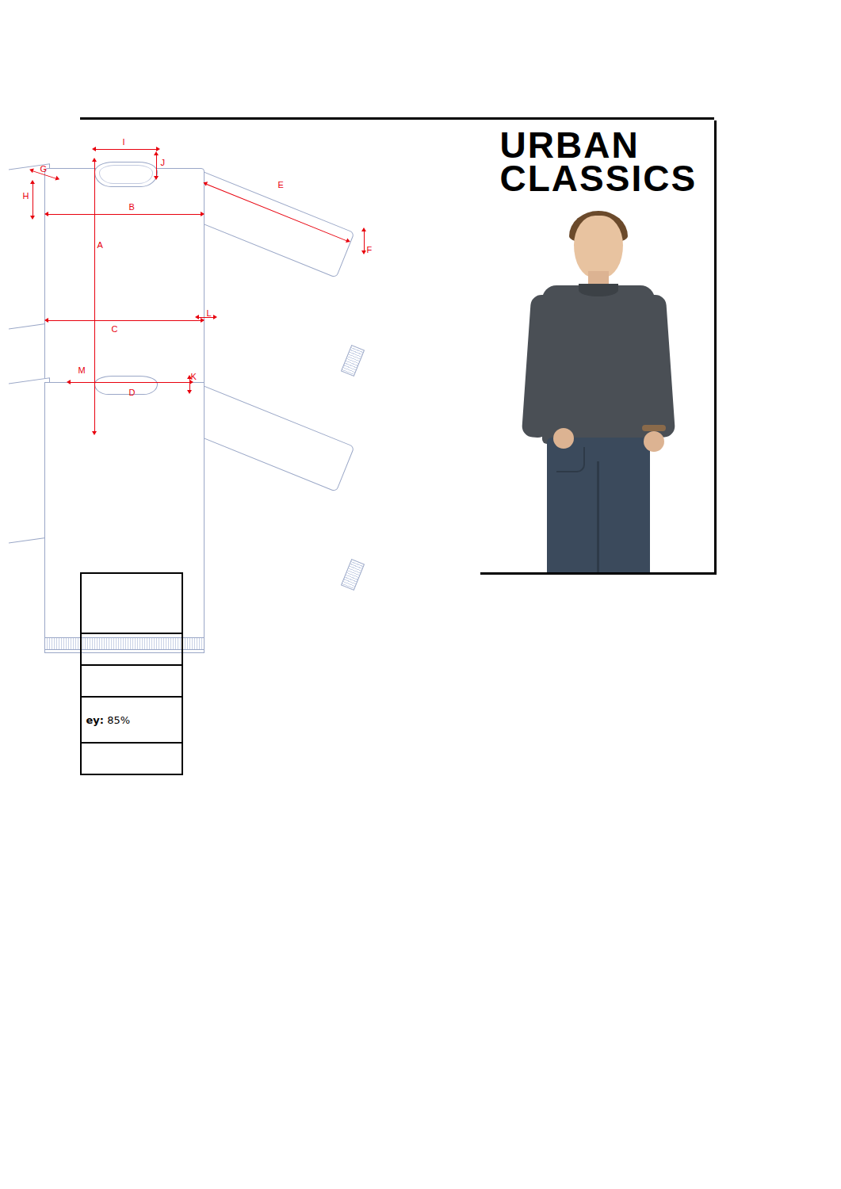I
J
G
H
B
A
C
L
E
F
M
D
K
URBAN
CLASSICS
| ey: 85% |